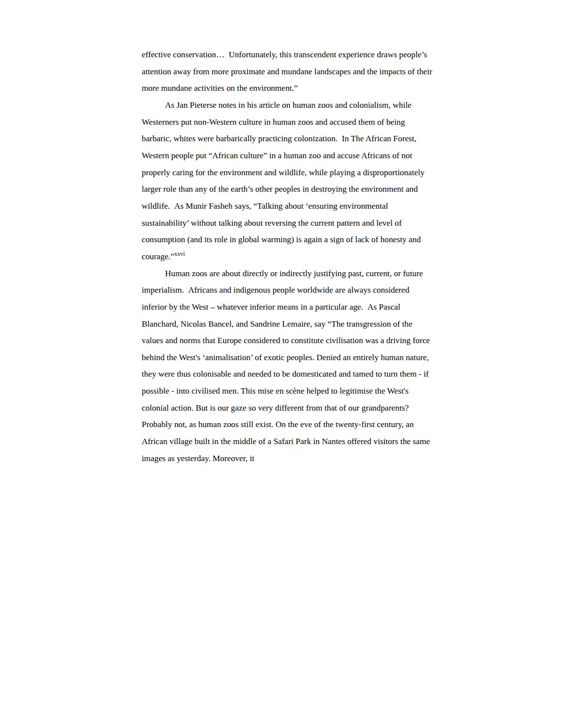effective conservation… Unfortunately, this transcendent experience draws people’s attention away from more proximate and mundane landscapes and the impacts of their more mundane activities on the environment.”
As Jan Pieterse notes in his article on human zoos and colonialism, while Westerners put non-Western culture in human zoos and accused them of being barbaric, whites were barbarically practicing colonization. In The African Forest, Western people put “African culture” in a human zoo and accuse Africans of not properly caring for the environment and wildlife, while playing a disproportionately larger role than any of the earth’s other peoples in destroying the environment and wildlife. As Munir Fasheh says, “Talking about ‘ensuring environmental sustainability’ without talking about reversing the current pattern and level of consumption (and its role in global warming) is again a sign of lack of honesty and courage.”xxvi
Human zoos are about directly or indirectly justifying past, current, or future imperialism. Africans and indigenous people worldwide are always considered inferior by the West – whatever inferior means in a particular age. As Pascal Blanchard, Nicolas Bancel, and Sandrine Lemaire, say “The transgression of the values and norms that Europe considered to constitute civilisation was a driving force behind the West's ‘animalisation’ of exotic peoples. Denied an entirely human nature, they were thus colonisable and needed to be domesticated and tamed to turn them - if possible - into civilised men. This mise en scène helped to legitimise the West's colonial action. But is our gaze so very different from that of our grandparents? Probably not, as human zoos still exist. On the eve of the twenty-first century, an African village built in the middle of a Safari Park in Nantes offered visitors the same images as yesterday. Moreover, it